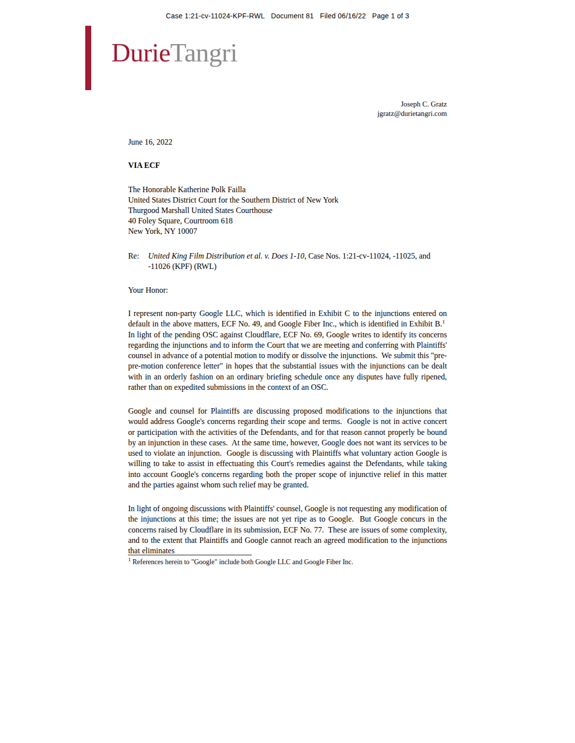Case 1:21-cv-11024-KPF-RWL Document 81 Filed 06/16/22 Page 1 of 3
Durie Tangri
Joseph C. Gratz
jgratz@durietangri.com
June 16, 2022
VIA ECF
The Honorable Katherine Polk Failla
United States District Court for the Southern District of New York
Thurgood Marshall United States Courthouse
40 Foley Square, Courtroom 618
New York, NY 10007
Re:
United King Film Distribution et al. v. Does 1-10, Case Nos. 1:21-cv-11024, -11025, and -11026 (KPF) (RWL)
Your Honor:
I represent non-party Google LLC, which is identified in Exhibit C to the injunctions entered on default in the above matters, ECF No. 49, and Google Fiber Inc., which is identified in Exhibit B.1 In light of the pending OSC against Cloudflare, ECF No. 69, Google writes to identify its concerns regarding the injunctions and to inform the Court that we are meeting and conferring with Plaintiffs' counsel in advance of a potential motion to modify or dissolve the injunctions. We submit this "pre-pre-motion conference letter" in hopes that the substantial issues with the injunctions can be dealt with in an orderly fashion on an ordinary briefing schedule once any disputes have fully ripened, rather than on expedited submissions in the context of an OSC.
Google and counsel for Plaintiffs are discussing proposed modifications to the injunctions that would address Google's concerns regarding their scope and terms. Google is not in active concert or participation with the activities of the Defendants, and for that reason cannot properly be bound by an injunction in these cases. At the same time, however, Google does not want its services to be used to violate an injunction. Google is discussing with Plaintiffs what voluntary action Google is willing to take to assist in effectuating this Court's remedies against the Defendants, while taking into account Google's concerns regarding both the proper scope of injunctive relief in this matter and the parties against whom such relief may be granted.
In light of ongoing discussions with Plaintiffs' counsel, Google is not requesting any modification of the injunctions at this time; the issues are not yet ripe as to Google. But Google concurs in the concerns raised by Cloudflare in its submission, ECF No. 77. These are issues of some complexity, and to the extent that Plaintiffs and Google cannot reach an agreed modification to the injunctions that eliminates
1 References herein to "Google" include both Google LLC and Google Fiber Inc.